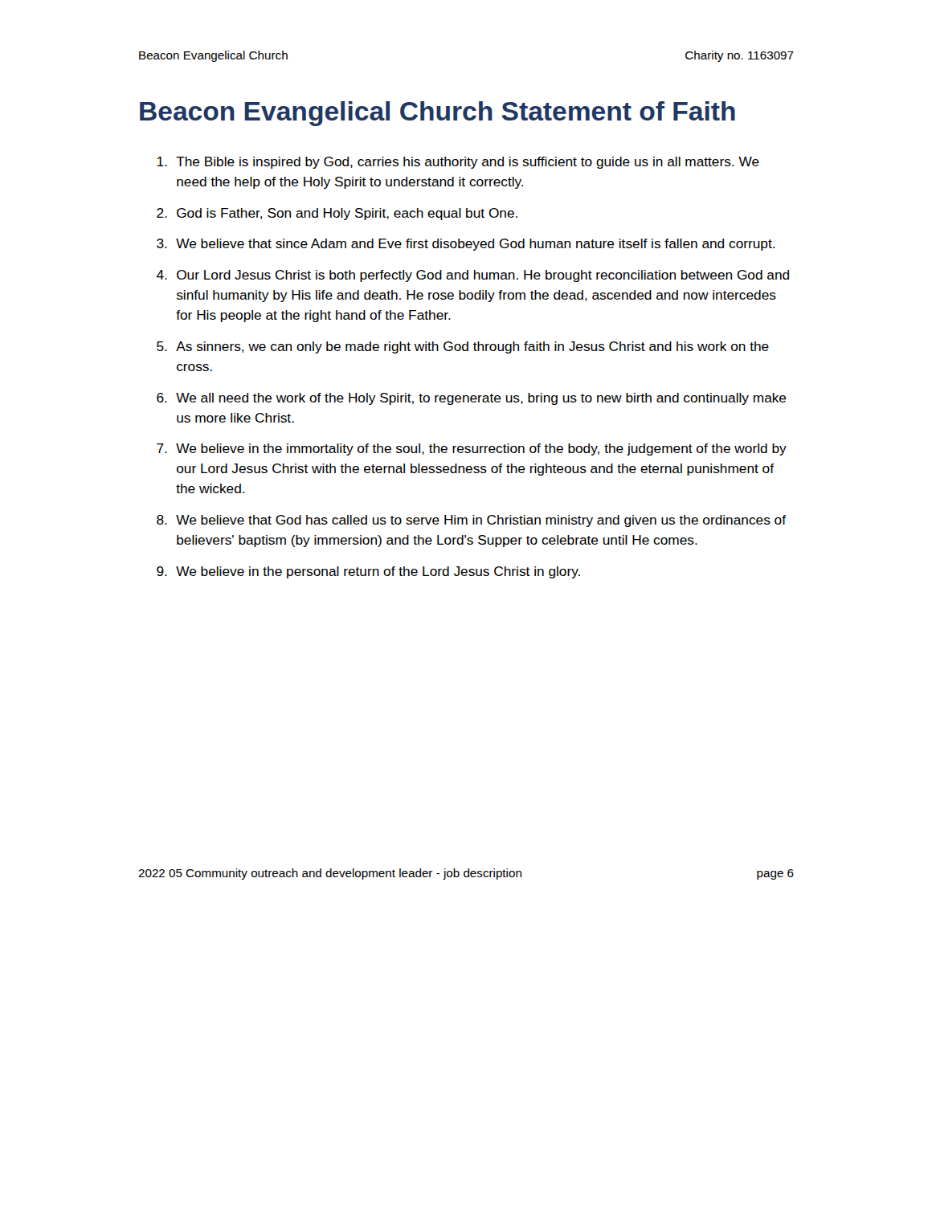Beacon Evangelical Church Charity no. 1163097
Beacon Evangelical Church Statement of Faith
The Bible is inspired by God, carries his authority and is sufficient to guide us in all matters. We need the help of the Holy Spirit to understand it correctly.
God is Father, Son and Holy Spirit, each equal but One.
We believe that since Adam and Eve first disobeyed God human nature itself is fallen and corrupt.
Our Lord Jesus Christ is both perfectly God and human. He brought reconciliation between God and sinful humanity by His life and death. He rose bodily from the dead, ascended and now intercedes for His people at the right hand of the Father.
As sinners, we can only be made right with God through faith in Jesus Christ and his work on the cross.
We all need the work of the Holy Spirit, to regenerate us, bring us to new birth and continually make us more like Christ.
We believe in the immortality of the soul, the resurrection of the body, the judgement of the world by our Lord Jesus Christ with the eternal blessedness of the righteous and the eternal punishment of the wicked.
We believe that God has called us to serve Him in Christian ministry and given us the ordinances of believers' baptism (by immersion) and the Lord's Supper to celebrate until He comes.
We believe in the personal return of the Lord Jesus Christ in glory.
2022 05 Community outreach and development leader - job description page 6